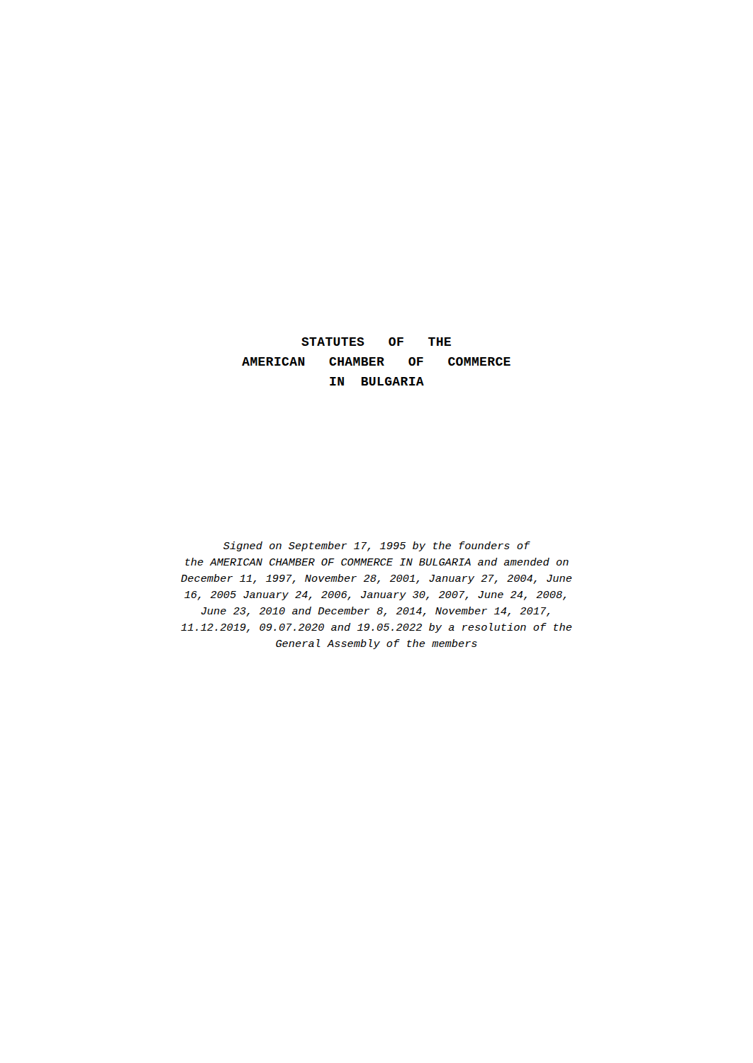STATUTES OF THE AMERICAN CHAMBER OF COMMERCE IN BULGARIA
Signed on September 17, 1995 by the founders of
the AMERICAN CHAMBER OF COMMERCE IN BULGARIA and amended on
December 11, 1997, November 28, 2001, January 27, 2004, June
16, 2005 January 24, 2006, January 30, 2007, June 24, 2008,
June 23, 2010 and December 8, 2014, November 14, 2017,
11.12.2019, 09.07.2020 and 19.05.2022 by a resolution of the
General Assembly of the members